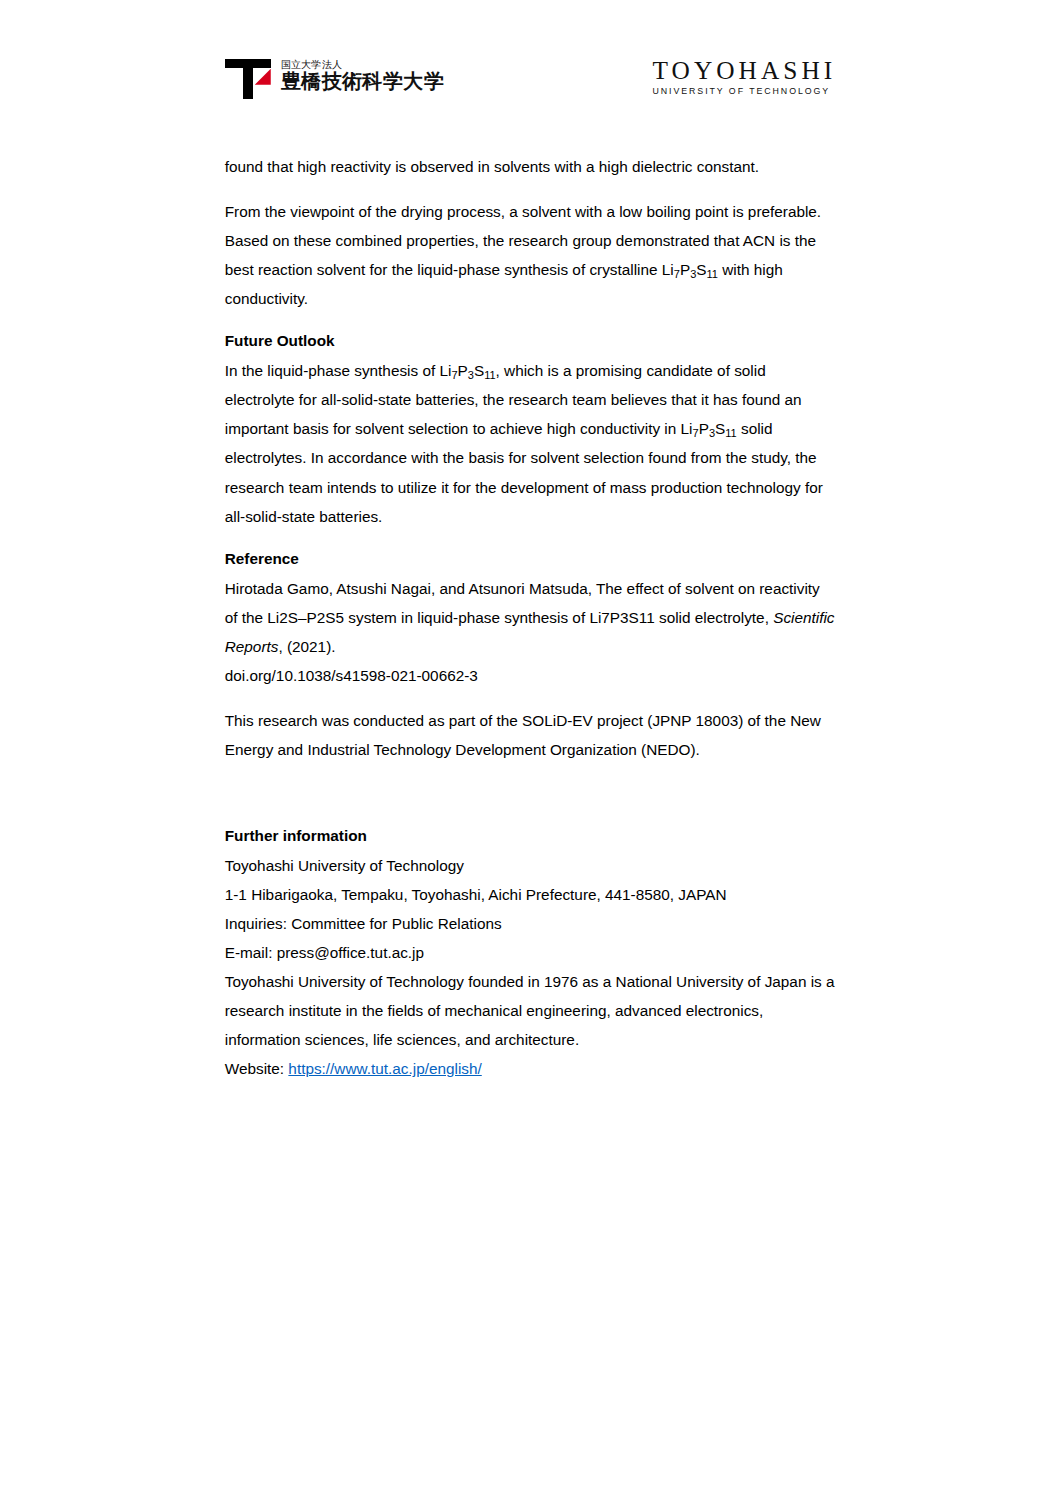国立大学法人
豊橋技術科学大学
TOYOHASHI
UNIVERSITY OF TECHNOLOGY
found that high reactivity is observed in solvents with a high dielectric constant.
From the viewpoint of the drying process, a solvent with a low boiling point is preferable. Based on these combined properties, the research group demonstrated that ACN is the best reaction solvent for the liquid-phase synthesis of crystalline Li7P3S11 with high conductivity.
Future Outlook
In the liquid-phase synthesis of Li7P3S11, which is a promising candidate of solid electrolyte for all-solid-state batteries, the research team believes that it has found an important basis for solvent selection to achieve high conductivity in Li7P3S11 solid electrolytes. In accordance with the basis for solvent selection found from the study, the research team intends to utilize it for the development of mass production technology for all-solid-state batteries.
Reference
Hirotada Gamo, Atsushi Nagai, and Atsunori Matsuda, The effect of solvent on reactivity of the Li2S–P2S5 system in liquid-phase synthesis of Li7P3S11 solid electrolyte, Scientific Reports, (2021).
doi.org/10.1038/s41598-021-00662-3
This research was conducted as part of the SOLiD-EV project (JPNP 18003) of the New Energy and Industrial Technology Development Organization (NEDO).
Further information
Toyohashi University of Technology
1-1 Hibarigaoka, Tempaku, Toyohashi, Aichi Prefecture, 441-8580, JAPAN
Inquiries: Committee for Public Relations
E-mail: press@office.tut.ac.jp
Toyohashi University of Technology founded in 1976 as a National University of Japan is a research institute in the fields of mechanical engineering, advanced electronics, information sciences, life sciences, and architecture.
Website: https://www.tut.ac.jp/english/